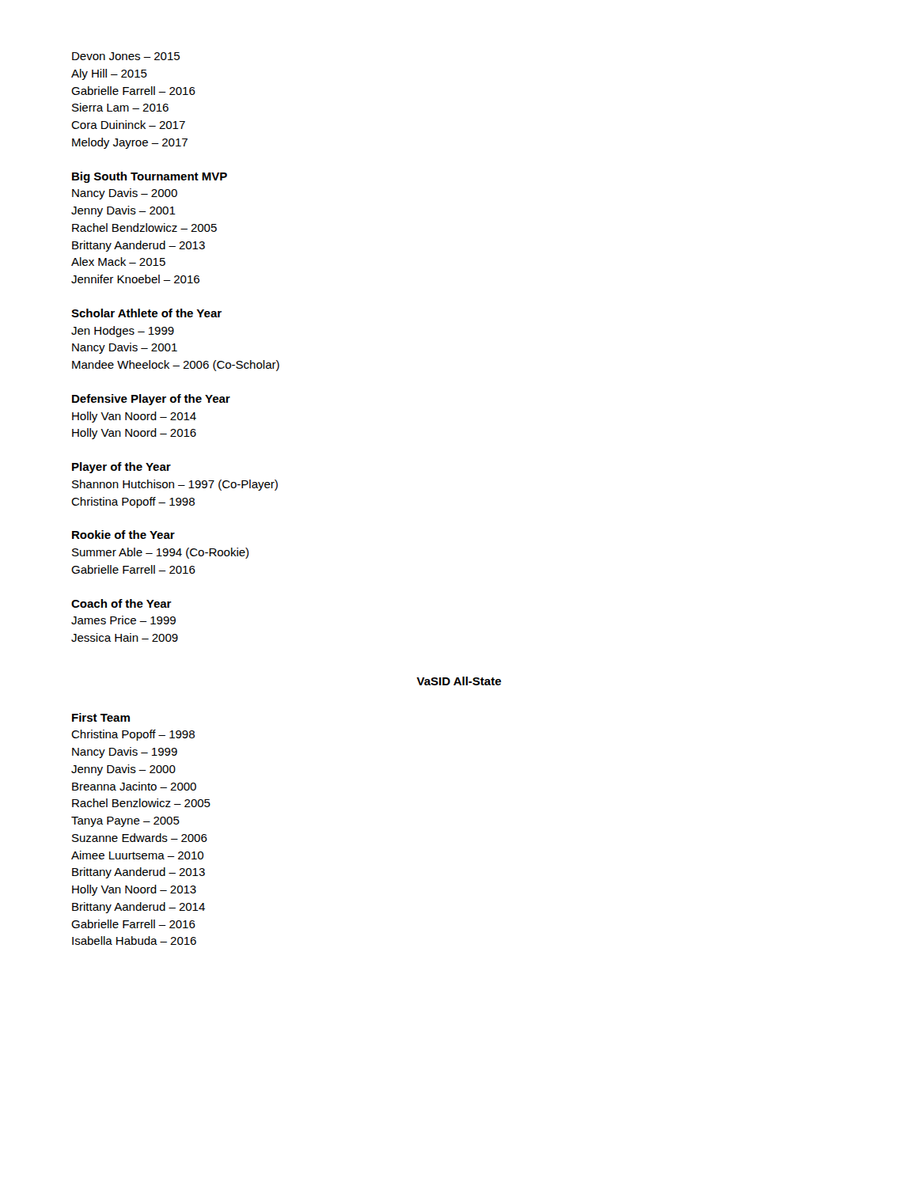Devon Jones – 2015
Aly Hill – 2015
Gabrielle Farrell – 2016
Sierra Lam – 2016
Cora Duininck – 2017
Melody Jayroe – 2017
Big South Tournament MVP
Nancy Davis – 2000
Jenny Davis – 2001
Rachel Bendzlowicz – 2005
Brittany Aanderud – 2013
Alex Mack – 2015
Jennifer Knoebel – 2016
Scholar Athlete of the Year
Jen Hodges – 1999
Nancy Davis – 2001
Mandee Wheelock – 2006 (Co-Scholar)
Defensive Player of the Year
Holly Van Noord – 2014
Holly Van Noord – 2016
Player of the Year
Shannon Hutchison – 1997 (Co-Player)
Christina Popoff – 1998
Rookie of the Year
Summer Able – 1994 (Co-Rookie)
Gabrielle Farrell – 2016
Coach of the Year
James Price – 1999
Jessica Hain – 2009
VaSID All-State
First Team
Christina Popoff – 1998
Nancy Davis – 1999
Jenny Davis – 2000
Breanna Jacinto – 2000
Rachel Benzlowicz – 2005
Tanya Payne – 2005
Suzanne Edwards – 2006
Aimee Luurtsema – 2010
Brittany Aanderud – 2013
Holly Van Noord – 2013
Brittany Aanderud – 2014
Gabrielle Farrell – 2016
Isabella Habuda – 2016